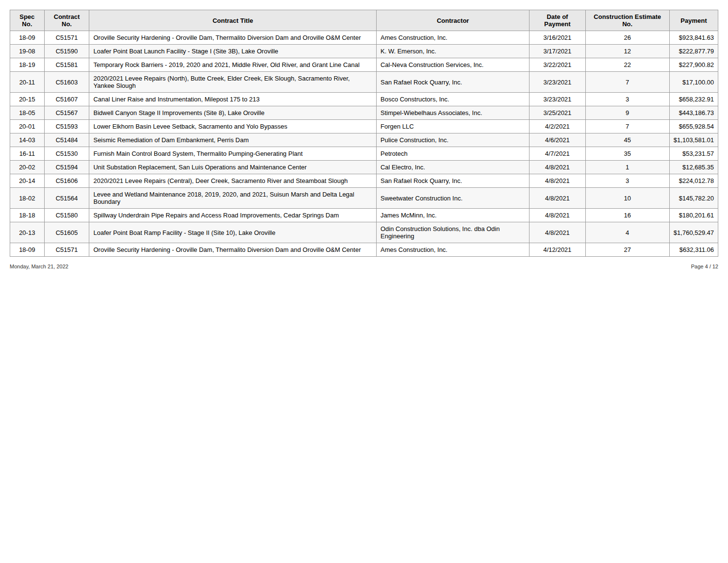Contract Payments
| Spec No. | Contract No. | Contract Title | Contractor | Date of Payment | Construction Estimate No. | Payment |
| --- | --- | --- | --- | --- | --- | --- |
| 18-09 | C51571 | Oroville Security Hardening - Oroville Dam, Thermalito Diversion Dam and Oroville O&M Center | Ames Construction, Inc. | 3/16/2021 | 26 | $923,841.63 |
| 19-08 | C51590 | Loafer Point Boat Launch Facility - Stage I (Site 3B), Lake Oroville | K. W. Emerson, Inc. | 3/17/2021 | 12 | $222,877.79 |
| 18-19 | C51581 | Temporary Rock Barriers - 2019, 2020 and 2021, Middle River, Old River, and Grant Line Canal | Cal-Neva Construction Services, Inc. | 3/22/2021 | 22 | $227,900.82 |
| 20-11 | C51603 | 2020/2021 Levee Repairs (North), Butte Creek, Elder Creek, Elk Slough, Sacramento River, Yankee Slough | San Rafael Rock Quarry, Inc. | 3/23/2021 | 7 | $17,100.00 |
| 20-15 | C51607 | Canal Liner Raise and Instrumentation, Milepost 175 to 213 | Bosco Constructors, Inc. | 3/23/2021 | 3 | $658,232.91 |
| 18-05 | C51567 | Bidwell Canyon Stage II Improvements (Site 8), Lake Oroville | Stimpel-Wiebelhaus Associates, Inc. | 3/25/2021 | 9 | $443,186.73 |
| 20-01 | C51593 | Lower Elkhorn Basin Levee Setback, Sacramento and Yolo Bypasses | Forgen LLC | 4/2/2021 | 7 | $655,928.54 |
| 14-03 | C51484 | Seismic Remediation of Dam Embankment, Perris Dam | Pulice Construction, Inc. | 4/6/2021 | 45 | $1,103,581.01 |
| 16-11 | C51530 | Furnish Main Control Board System, Thermalito Pumping-Generating Plant | Petrotech | 4/7/2021 | 35 | $53,231.57 |
| 20-02 | C51594 | Unit Substation Replacement, San Luis Operations and Maintenance Center | Cal Electro, Inc. | 4/8/2021 | 1 | $12,685.35 |
| 20-14 | C51606 | 2020/2021 Levee Repairs (Central), Deer Creek, Sacramento River and Steamboat Slough | San Rafael Rock Quarry, Inc. | 4/8/2021 | 3 | $224,012.78 |
| 18-02 | C51564 | Levee and Wetland Maintenance 2018, 2019, 2020, and 2021, Suisun Marsh and Delta Legal Boundary | Sweetwater Construction Inc. | 4/8/2021 | 10 | $145,782.20 |
| 18-18 | C51580 | Spillway Underdrain Pipe Repairs and Access Road Improvements, Cedar Springs Dam | James McMinn, Inc. | 4/8/2021 | 16 | $180,201.61 |
| 20-13 | C51605 | Loafer Point Boat Ramp Facility - Stage II (Site 10), Lake Oroville | Odin Construction Solutions, Inc. dba Odin Engineering | 4/8/2021 | 4 | $1,760,529.47 |
| 18-09 | C51571 | Oroville Security Hardening - Oroville Dam, Thermalito Diversion Dam and Oroville O&M Center | Ames Construction, Inc. | 4/12/2021 | 27 | $632,311.06 |
Monday, March 21, 2022 Page 4 / 12